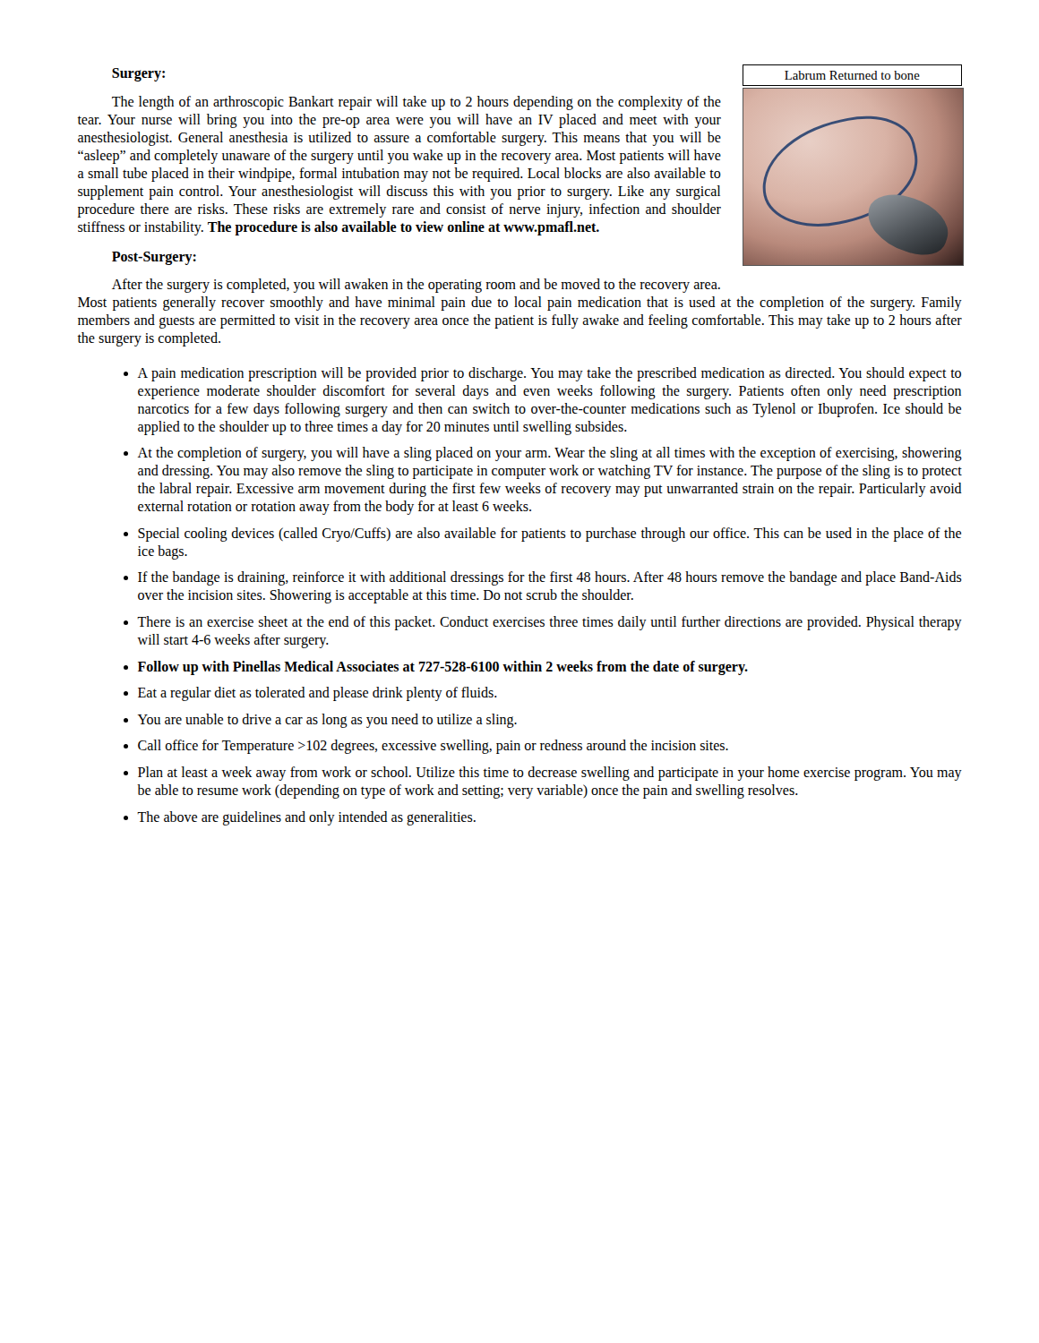Labrum Returned to bone
Surgery:
The length of an arthroscopic Bankart repair will take up to 2 hours depending on the complexity of the tear. Your nurse will bring you into the pre-op area were you will have an IV placed and meet with your anesthesiologist. General anesthesia is utilized to assure a comfortable surgery. This means that you will be “asleep” and completely unaware of the surgery until you wake up in the recovery area. Most patients will have a small tube placed in their windpipe, formal intubation may not be required. Local blocks are also available to supplement pain control. Your anesthesiologist will discuss this with you prior to surgery. Like any surgical procedure there are risks. These risks are extremely rare and consist of nerve injury, infection and shoulder stiffness or instability. The procedure is also available to view online at www.pmafl.net.
Post-Surgery:
After the surgery is completed, you will awaken in the operating room and be moved to the recovery area. Most patients generally recover smoothly and have minimal pain due to local pain medication that is used at the completion of the surgery. Family members and guests are permitted to visit in the recovery area once the patient is fully awake and feeling comfortable. This may take up to 2 hours after the surgery is completed.
A pain medication prescription will be provided prior to discharge. You may take the prescribed medication as directed. You should expect to experience moderate shoulder discomfort for several days and even weeks following the surgery. Patients often only need prescription narcotics for a few days following surgery and then can switch to over-the-counter medications such as Tylenol or Ibuprofen. Ice should be applied to the shoulder up to three times a day for 20 minutes until swelling subsides.
At the completion of surgery, you will have a sling placed on your arm. Wear the sling at all times with the exception of exercising, showering and dressing. You may also remove the sling to participate in computer work or watching TV for instance. The purpose of the sling is to protect the labral repair. Excessive arm movement during the first few weeks of recovery may put unwarranted strain on the repair. Particularly avoid external rotation or rotation away from the body for at least 6 weeks.
Special cooling devices (called Cryo/Cuffs) are also available for patients to purchase through our office. This can be used in the place of the ice bags.
If the bandage is draining, reinforce it with additional dressings for the first 48 hours. After 48 hours remove the bandage and place Band-Aids over the incision sites. Showering is acceptable at this time. Do not scrub the shoulder.
There is an exercise sheet at the end of this packet. Conduct exercises three times daily until further directions are provided. Physical therapy will start 4-6 weeks after surgery.
Follow up with Pinellas Medical Associates at 727-528-6100 within 2 weeks from the date of surgery.
Eat a regular diet as tolerated and please drink plenty of fluids.
You are unable to drive a car as long as you need to utilize a sling.
Call office for Temperature >102 degrees, excessive swelling, pain or redness around the incision sites.
Plan at least a week away from work or school. Utilize this time to decrease swelling and participate in your home exercise program. You may be able to resume work (depending on type of work and setting; very variable) once the pain and swelling resolves.
The above are guidelines and only intended as generalities.